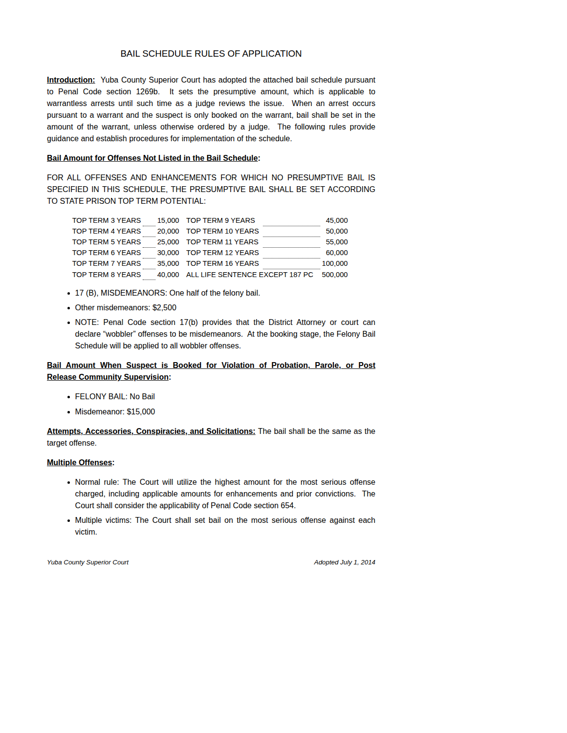BAIL SCHEDULE RULES OF APPLICATION
Introduction: Yuba County Superior Court has adopted the attached bail schedule pursuant to Penal Code section 1269b. It sets the presumptive amount, which is applicable to warrantless arrests until such time as a judge reviews the issue. When an arrest occurs pursuant to a warrant and the suspect is only booked on the warrant, bail shall be set in the amount of the warrant, unless otherwise ordered by a judge. The following rules provide guidance and establish procedures for implementation of the schedule.
Bail Amount for Offenses Not Listed in the Bail Schedule:
FOR ALL OFFENSES AND ENHANCEMENTS FOR WHICH NO PRESUMPTIVE BAIL IS SPECIFIED IN THIS SCHEDULE, THE PRESUMPTIVE BAIL SHALL BE SET ACCORDING TO STATE PRISON TOP TERM POTENTIAL:
| TOP TERM 3 YEARS | | 15,000 | | TOP TERM 9 YEARS | | 45,000 |
| TOP TERM 4 YEARS | | 20,000 | | TOP TERM 10 YEARS | | 50,000 |
| TOP TERM 5 YEARS | | 25,000 | | TOP TERM 11 YEARS | | 55,000 |
| TOP TERM 6 YEARS | | 30,000 | | TOP TERM 12 YEARS | | 60,000 |
| TOP TERM 7 YEARS | | 35,000 | | TOP TERM 16 YEARS | | 100,000 |
| TOP TERM 8 YEARS | | 40,000 | | ALL LIFE SENTENCE EXCEPT 187 PC | 500,000 |
17 (B), MISDEMEANORS: One half of the felony bail.
Other misdemeanors: $2,500
NOTE: Penal Code section 17(b) provides that the District Attorney or court can declare “wobbler” offenses to be misdemeanors. At the booking stage, the Felony Bail Schedule will be applied to all wobbler offenses.
Bail Amount When Suspect is Booked for Violation of Probation, Parole, or Post Release Community Supervision:
FELONY BAIL: No Bail
Misdemeanor: $15,000
Attempts, Accessories, Conspiracies, and Solicitations: The bail shall be the same as the target offense.
Multiple Offenses:
Normal rule: The Court will utilize the highest amount for the most serious offense charged, including applicable amounts for enhancements and prior convictions. The Court shall consider the applicability of Penal Code section 654.
Multiple victims: The Court shall set bail on the most serious offense against each victim.
Yuba County Superior Court Adopted July 1, 2014